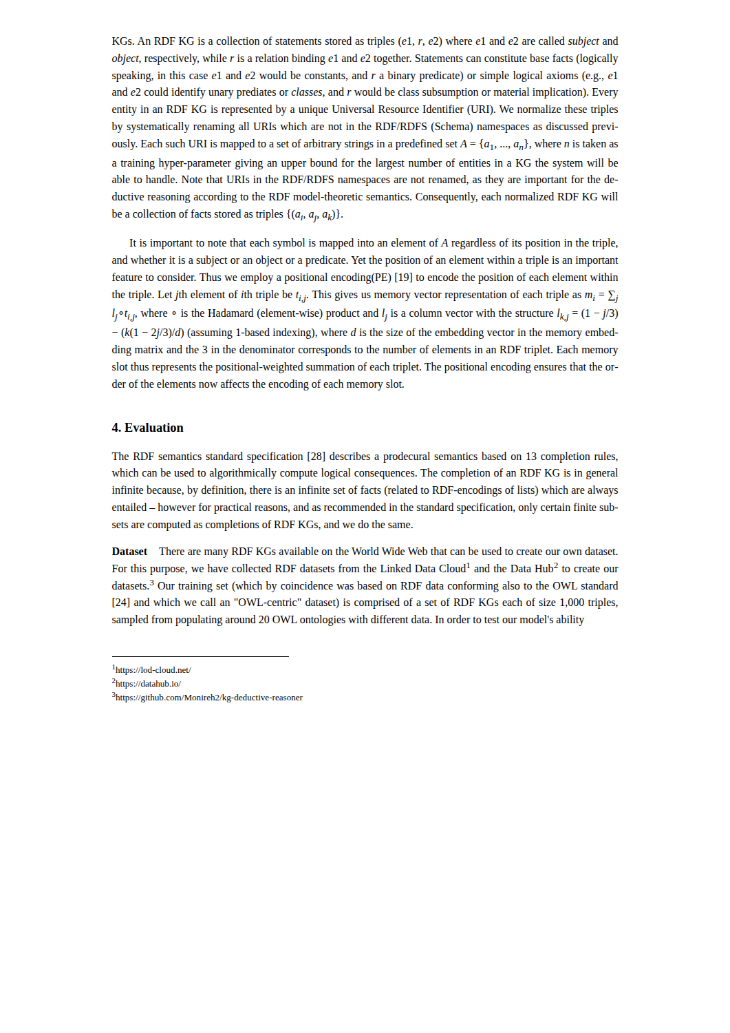KGs. An RDF KG is a collection of statements stored as triples (e1, r, e2) where e1 and e2 are called subject and object, respectively, while r is a relation binding e1 and e2 together. Statements can constitute base facts (logically speaking, in this case e1 and e2 would be constants, and r a binary predicate) or simple logical axioms (e.g., e1 and e2 could identify unary prediates or classes, and r would be class subsumption or material implication). Every entity in an RDF KG is represented by a unique Universal Resource Identifier (URI). We normalize these triples by systematically renaming all URIs which are not in the RDF/RDFS (Schema) namespaces as discussed previously. Each such URI is mapped to a set of arbitrary strings in a predefined set A = {a1, ..., an}, where n is taken as a training hyper-parameter giving an upper bound for the largest number of entities in a KG the system will be able to handle. Note that URIs in the RDF/RDFS namespaces are not renamed, as they are important for the deductive reasoning according to the RDF model-theoretic semantics. Consequently, each normalized RDF KG will be a collection of facts stored as triples {(ai, aj, ak)}.
It is important to note that each symbol is mapped into an element of A regardless of its position in the triple, and whether it is a subject or an object or a predicate. Yet the position of an element within a triple is an important feature to consider. Thus we employ a positional encoding(PE) [19] to encode the position of each element within the triple. Let jth element of ith triple be ti,j. This gives us memory vector representation of each triple as mi = ∑j lj∘ti,j, where ∘ is the Hadamard (element-wise) product and lj is a column vector with the structure lk,j = (1 − j/3) − (k(1 − 2j/3)/d) (assuming 1-based indexing), where d is the size of the embedding vector in the memory embedding matrix and the 3 in the denominator corresponds to the number of elements in an RDF triplet. Each memory slot thus represents the positional-weighted summation of each triplet. The positional encoding ensures that the order of the elements now affects the encoding of each memory slot.
4. Evaluation
The RDF semantics standard specification [28] describes a prodecural semantics based on 13 completion rules, which can be used to algorithmically compute logical consequences. The completion of an RDF KG is in general infinite because, by definition, there is an infinite set of facts (related to RDF-encodings of lists) which are always entailed – however for practical reasons, and as recommended in the standard specification, only certain finite subsets are computed as completions of RDF KGs, and we do the same.
Dataset There are many RDF KGs available on the World Wide Web that can be used to create our own dataset. For this purpose, we have collected RDF datasets from the Linked Data Cloud1 and the Data Hub2 to create our datasets.3 Our training set (which by coincidence was based on RDF data conforming also to the OWL standard [24] and which we call an "OWL-centric" dataset) is comprised of a set of RDF KGs each of size 1,000 triples, sampled from populating around 20 OWL ontologies with different data. In order to test our model's ability
1https://lod-cloud.net/
2https://datahub.io/
3https://github.com/Monireh2/kg-deductive-reasoner